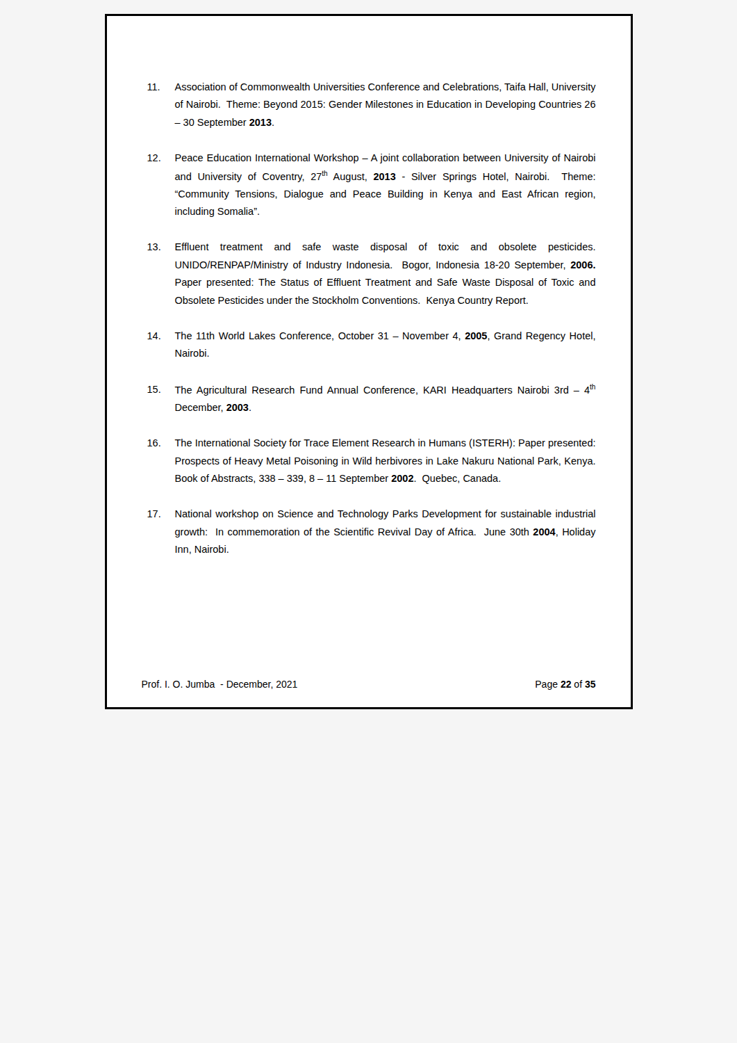Association of Commonwealth Universities Conference and Celebrations, Taifa Hall, University of Nairobi. Theme: Beyond 2015: Gender Milestones in Education in Developing Countries 26 – 30 September 2013.
Peace Education International Workshop – A joint collaboration between University of Nairobi and University of Coventry, 27th August, 2013 - Silver Springs Hotel, Nairobi. Theme: “Community Tensions, Dialogue and Peace Building in Kenya and East African region, including Somalia”.
Effluent treatment and safe waste disposal of toxic and obsolete pesticides. UNIDO/RENPAP/Ministry of Industry Indonesia. Bogor, Indonesia 18-20 September, 2006. Paper presented: The Status of Effluent Treatment and Safe Waste Disposal of Toxic and Obsolete Pesticides under the Stockholm Conventions. Kenya Country Report.
The 11th World Lakes Conference, October 31 – November 4, 2005, Grand Regency Hotel, Nairobi.
The Agricultural Research Fund Annual Conference, KARI Headquarters Nairobi 3rd – 4th December, 2003.
The International Society for Trace Element Research in Humans (ISTERH): Paper presented: Prospects of Heavy Metal Poisoning in Wild herbivores in Lake Nakuru National Park, Kenya. Book of Abstracts, 338 – 339, 8 – 11 September 2002. Quebec, Canada.
National workshop on Science and Technology Parks Development for sustainable industrial growth: In commemoration of the Scientific Revival Day of Africa. June 30th 2004, Holiday Inn, Nairobi.
Prof. I. O. Jumba - December, 2021 Page 22 of 35